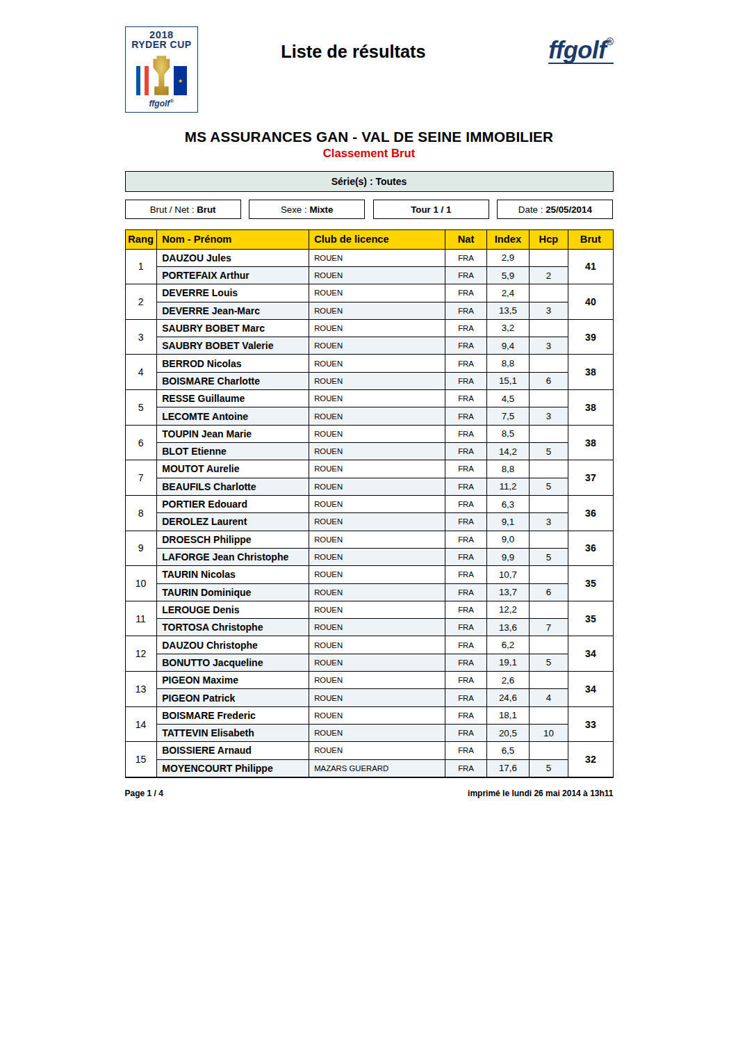2018
RYDER CUP
ffgolf®
Liste de résultats
ffgolf®
MS ASSURANCES GAN - VAL DE SEINE IMMOBILIER
Classement Brut
Série(s) : Toutes
Brut / Net : Brut
Sexe : Mixte
Tour 1 / 1
Date : 25/05/2014
| Rang | Nom - Prénom | Club de licence | Nat | Index | Hcp | Brut |
| --- | --- | --- | --- | --- | --- | --- |
| 1 | DAUZOU Jules | ROUEN | FRA | 2,9 | | 41 |
| PORTEFAIX Arthur | ROUEN | FRA | 5,9 | 2 |
| 2 | DEVERRE Louis | ROUEN | FRA | 2,4 | | 40 |
| DEVERRE Jean-Marc | ROUEN | FRA | 13,5 | 3 |
| 3 | SAUBRY BOBET Marc | ROUEN | FRA | 3,2 | | 39 |
| SAUBRY BOBET Valerie | ROUEN | FRA | 9,4 | 3 |
| 4 | BERROD Nicolas | ROUEN | FRA | 8,8 | | 38 |
| BOISMARE Charlotte | ROUEN | FRA | 15,1 | 6 |
| 5 | RESSE Guillaume | ROUEN | FRA | 4,5 | | 38 |
| LECOMTE Antoine | ROUEN | FRA | 7,5 | 3 |
| 6 | TOUPIN Jean Marie | ROUEN | FRA | 8,5 | | 38 |
| BLOT Etienne | ROUEN | FRA | 14,2 | 5 |
| 7 | MOUTOT Aurelie | ROUEN | FRA | 8,8 | | 37 |
| BEAUFILS Charlotte | ROUEN | FRA | 11,2 | 5 |
| 8 | PORTIER Edouard | ROUEN | FRA | 6,3 | | 36 |
| DEROLEZ Laurent | ROUEN | FRA | 9,1 | 3 |
| 9 | DROESCH Philippe | ROUEN | FRA | 9,0 | | 36 |
| LAFORGE Jean Christophe | ROUEN | FRA | 9,9 | 5 |
| 10 | TAURIN Nicolas | ROUEN | FRA | 10,7 | | 35 |
| TAURIN Dominique | ROUEN | FRA | 13,7 | 6 |
| 11 | LEROUGE Denis | ROUEN | FRA | 12,2 | | 35 |
| TORTOSA Christophe | ROUEN | FRA | 13,6 | 7 |
| 12 | DAUZOU Christophe | ROUEN | FRA | 6,2 | | 34 |
| BONUTTO Jacqueline | ROUEN | FRA | 19,1 | 5 |
| 13 | PIGEON Maxime | ROUEN | FRA | 2,6 | | 34 |
| PIGEON Patrick | ROUEN | FRA | 24,6 | 4 |
| 14 | BOISMARE Frederic | ROUEN | FRA | 18,1 | | 33 |
| TATTEVIN Elisabeth | ROUEN | FRA | 20,5 | 10 |
| 15 | BOISSIERE Arnaud | ROUEN | FRA | 6,5 | | 32 |
| MOYENCOURT Philippe | MAZARS GUERARD | FRA | 17,6 | 5 |
Page 1 / 4
imprimé le lundi 26 mai 2014 à 13h11